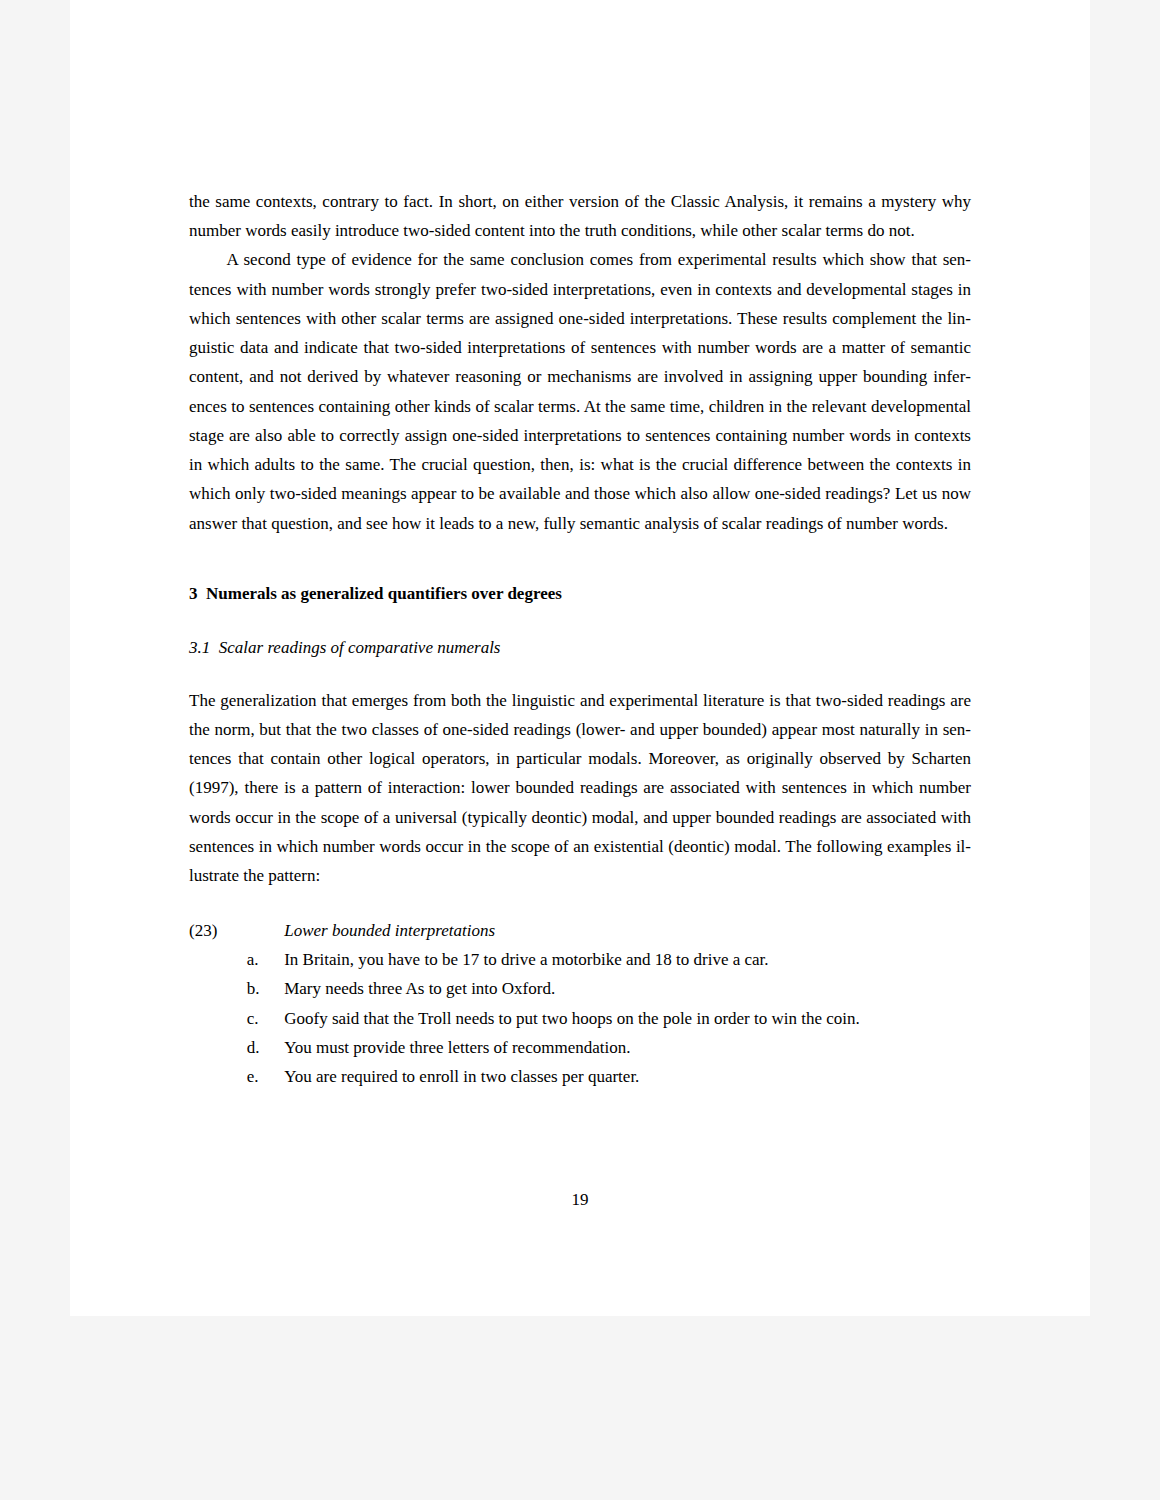the same contexts, contrary to fact. In short, on either version of the Classic Analysis, it remains a mystery why number words easily introduce two-sided content into the truth conditions, while other scalar terms do not.
A second type of evidence for the same conclusion comes from experimental results which show that sentences with number words strongly prefer two-sided interpretations, even in contexts and developmental stages in which sentences with other scalar terms are assigned one-sided interpretations. These results complement the linguistic data and indicate that two-sided interpretations of sentences with number words are a matter of semantic content, and not derived by whatever reasoning or mechanisms are involved in assigning upper bounding inferences to sentences containing other kinds of scalar terms. At the same time, children in the relevant developmental stage are also able to correctly assign one-sided interpretations to sentences containing number words in contexts in which adults to the same. The crucial question, then, is: what is the crucial difference between the contexts in which only two-sided meanings appear to be available and those which also allow one-sided readings? Let us now answer that question, and see how it leads to a new, fully semantic analysis of scalar readings of number words.
3 Numerals as generalized quantifiers over degrees
3.1 Scalar readings of comparative numerals
The generalization that emerges from both the linguistic and experimental literature is that two-sided readings are the norm, but that the two classes of one-sided readings (lower- and upper bounded) appear most naturally in sentences that contain other logical operators, in particular modals. Moreover, as originally observed by Scharten (1997), there is a pattern of interaction: lower bounded readings are associated with sentences in which number words occur in the scope of a universal (typically deontic) modal, and upper bounded readings are associated with sentences in which number words occur in the scope of an existential (deontic) modal. The following examples illustrate the pattern:
| (23) | | Lower bounded interpretations |
| | a. | In Britain, you have to be 17 to drive a motorbike and 18 to drive a car. |
| | b. | Mary needs three As to get into Oxford. |
| | c. | Goofy said that the Troll needs to put two hoops on the pole in order to win the coin. |
| | d. | You must provide three letters of recommendation. |
| | e. | You are required to enroll in two classes per quarter. |
19